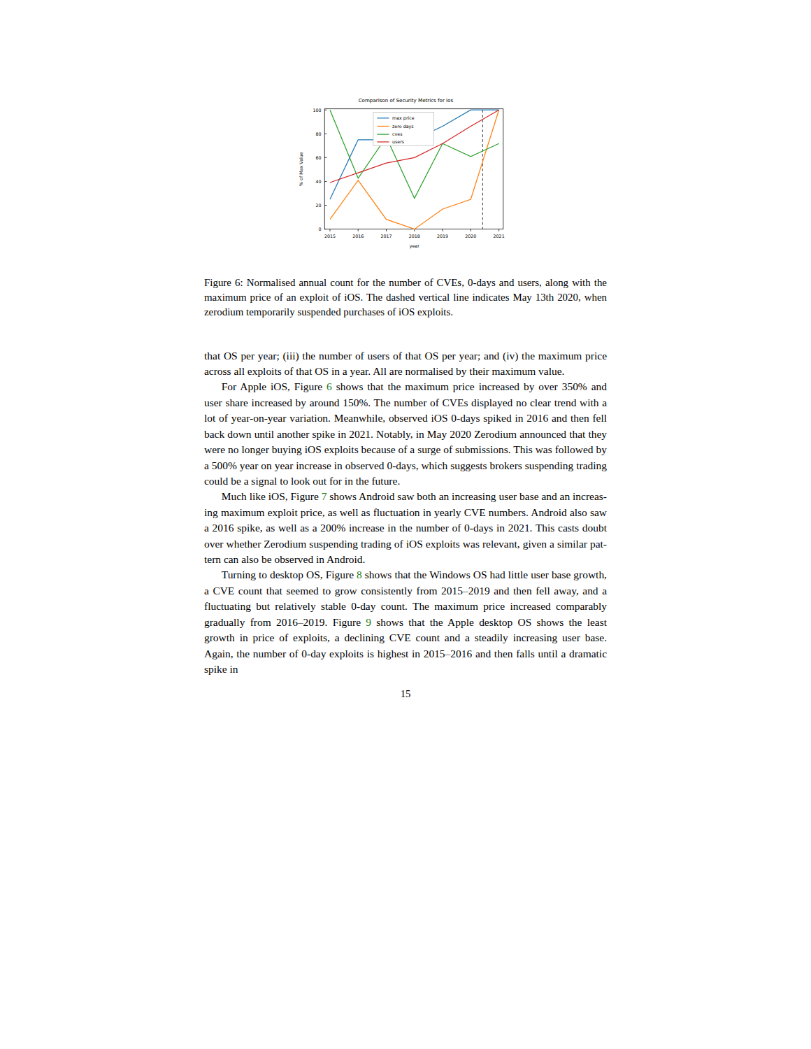Comparison of Security Metrics for ios 0 20 40 60 80 100 % of Max Value 2015 2016 2017 2018 2019 2020 2021 year max price zero days cves users
Figure 6: Normalised annual count for the number of CVEs, 0-days and users, along with the maximum price of an exploit of iOS. The dashed vertical line indicates May 13th 2020, when zerodium temporarily suspended purchases of iOS exploits.
that OS per year; (iii) the number of users of that OS per year; and (iv) the maximum price across all exploits of that OS in a year. All are normalised by their maximum value.
For Apple iOS, Figure 6 shows that the maximum price increased by over 350% and user share increased by around 150%. The number of CVEs displayed no clear trend with a lot of year-on-year variation. Meanwhile, observed iOS 0-days spiked in 2016 and then fell back down until another spike in 2021. Notably, in May 2020 Zerodium announced that they were no longer buying iOS exploits because of a surge of submissions. This was followed by a 500% year on year increase in observed 0-days, which suggests brokers suspending trading could be a signal to look out for in the future.
Much like iOS, Figure 7 shows Android saw both an increasing user base and an increasing maximum exploit price, as well as fluctuation in yearly CVE numbers. Android also saw a 2016 spike, as well as a 200% increase in the number of 0-days in 2021. This casts doubt over whether Zerodium suspending trading of iOS exploits was relevant, given a similar pattern can also be observed in Android.
Turning to desktop OS, Figure 8 shows that the Windows OS had little user base growth, a CVE count that seemed to grow consistently from 2015–2019 and then fell away, and a fluctuating but relatively stable 0-day count. The maximum price increased comparably gradually from 2016–2019. Figure 9 shows that the Apple desktop OS shows the least growth in price of exploits, a declining CVE count and a steadily increasing user base. Again, the number of 0-day exploits is highest in 2015–2016 and then falls until a dramatic spike in
15